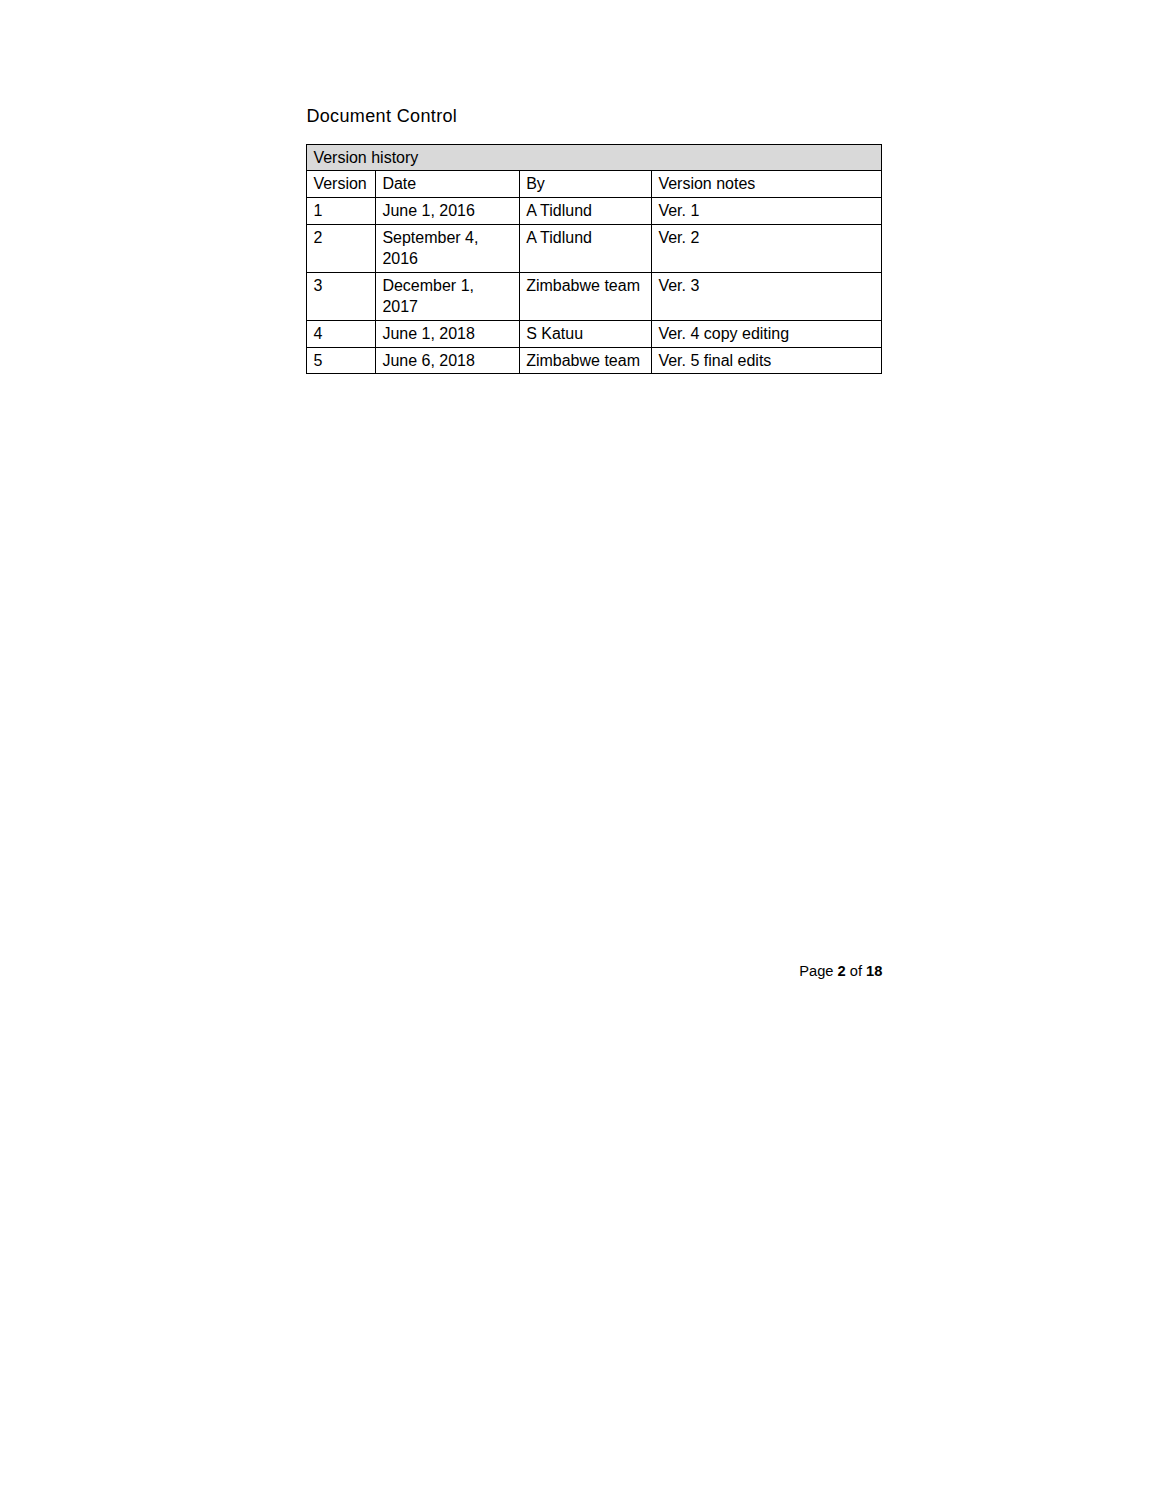Document Control
| Version history |
| Version | Date | By | Version notes |
| 1 | June 1, 2016 | A Tidlund | Ver. 1 |
| 2 | September 4, 2016 | A Tidlund | Ver. 2 |
| 3 | December 1, 2017 | Zimbabwe team | Ver. 3 |
| 4 | June 1, 2018 | S Katuu | Ver. 4 copy editing |
| 5 | June 6, 2018 | Zimbabwe team | Ver. 5 final edits |
Page 2 of 18